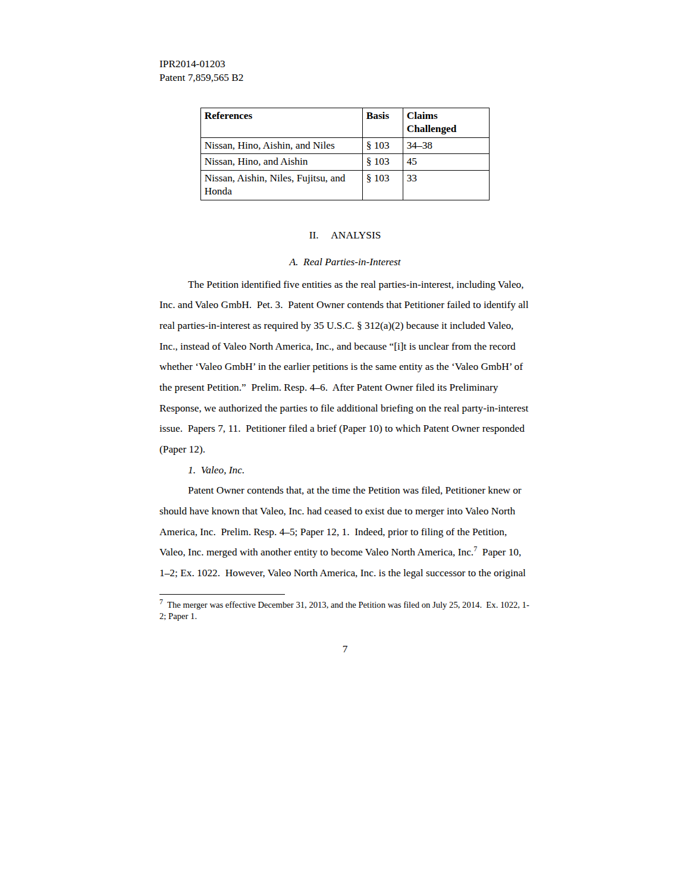IPR2014-01203
Patent 7,859,565 B2
| References | Basis | Claims Challenged |
| --- | --- | --- |
| Nissan, Hino, Aishin, and Niles | § 103 | 34–38 |
| Nissan, Hino, and Aishin | § 103 | 45 |
| Nissan, Aishin, Niles, Fujitsu, and Honda | § 103 | 33 |
II. ANALYSIS
A. Real Parties-in-Interest
The Petition identified five entities as the real parties-in-interest, including Valeo, Inc. and Valeo GmbH. Pet. 3. Patent Owner contends that Petitioner failed to identify all real parties-in-interest as required by 35 U.S.C. § 312(a)(2) because it included Valeo, Inc., instead of Valeo North America, Inc., and because “[i]t is unclear from the record whether ‘Valeo GmbH’ in the earlier petitions is the same entity as the ‘Valeo GmbH’ of the present Petition.” Prelim. Resp. 4–6. After Patent Owner filed its Preliminary Response, we authorized the parties to file additional briefing on the real party-in-interest issue. Papers 7, 11. Petitioner filed a brief (Paper 10) to which Patent Owner responded (Paper 12).
1. Valeo, Inc.
Patent Owner contends that, at the time the Petition was filed, Petitioner knew or should have known that Valeo, Inc. had ceased to exist due to merger into Valeo North America, Inc. Prelim. Resp. 4–5; Paper 12, 1. Indeed, prior to filing of the Petition, Valeo, Inc. merged with another entity to become Valeo North America, Inc.7 Paper 10, 1–2; Ex. 1022. However, Valeo North America, Inc. is the legal successor to the original
7 The merger was effective December 31, 2013, and the Petition was filed on July 25, 2014. Ex. 1022, 1-2; Paper 1.
7